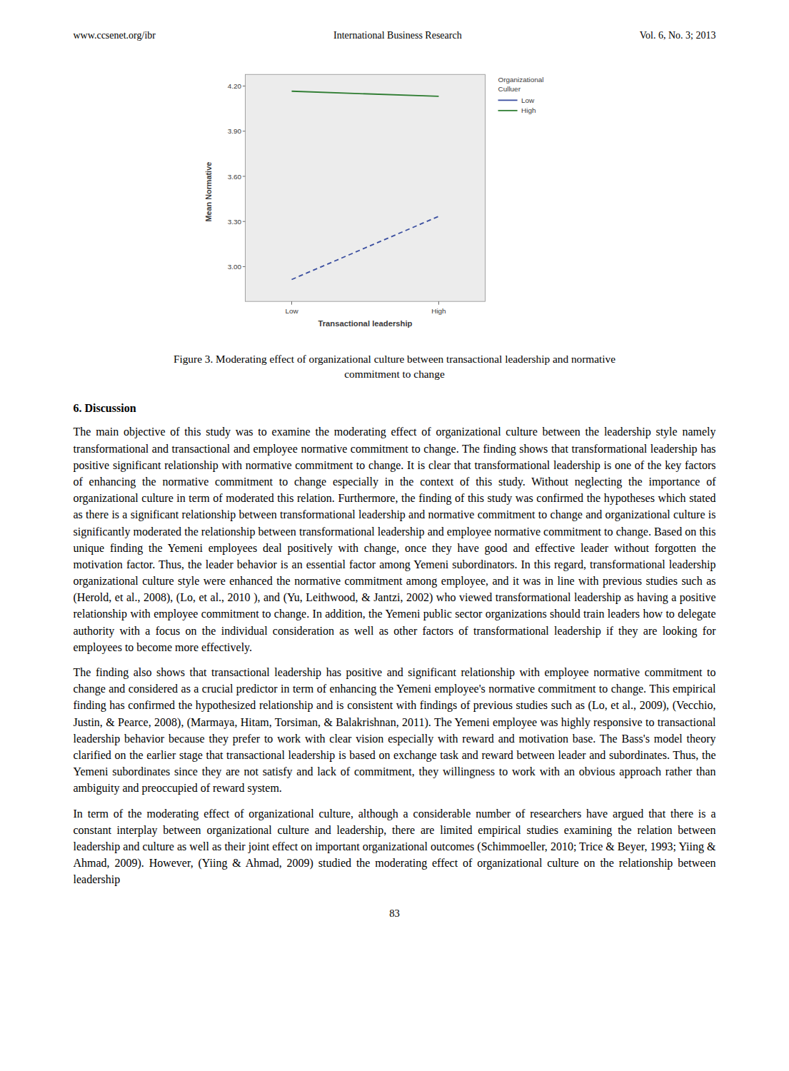www.ccsenet.org/ibr
International Business Research
Vol. 6, No. 3; 2013
Mean Normative 4.20 3.90 3.60 3.30 3.00 Low High Transactional leadership Organizational Culluer Low High
Figure 3. Moderating effect of organizational culture between transactional leadership and normative commitment to change
6. Discussion
The main objective of this study was to examine the moderating effect of organizational culture between the leadership style namely transformational and transactional and employee normative commitment to change. The finding shows that transformational leadership has positive significant relationship with normative commitment to change. It is clear that transformational leadership is one of the key factors of enhancing the normative commitment to change especially in the context of this study. Without neglecting the importance of organizational culture in term of moderated this relation. Furthermore, the finding of this study was confirmed the hypotheses which stated as there is a significant relationship between transformational leadership and normative commitment to change and organizational culture is significantly moderated the relationship between transformational leadership and employee normative commitment to change. Based on this unique finding the Yemeni employees deal positively with change, once they have good and effective leader without forgotten the motivation factor. Thus, the leader behavior is an essential factor among Yemeni subordinators. In this regard, transformational leadership organizational culture style were enhanced the normative commitment among employee, and it was in line with previous studies such as (Herold, et al., 2008), (Lo, et al., 2010 ), and (Yu, Leithwood, & Jantzi, 2002) who viewed transformational leadership as having a positive relationship with employee commitment to change. In addition, the Yemeni public sector organizations should train leaders how to delegate authority with a focus on the individual consideration as well as other factors of transformational leadership if they are looking for employees to become more effectively.
The finding also shows that transactional leadership has positive and significant relationship with employee normative commitment to change and considered as a crucial predictor in term of enhancing the Yemeni employee's normative commitment to change. This empirical finding has confirmed the hypothesized relationship and is consistent with findings of previous studies such as (Lo, et al., 2009), (Vecchio, Justin, & Pearce, 2008), (Marmaya, Hitam, Torsiman, & Balakrishnan, 2011). The Yemeni employee was highly responsive to transactional leadership behavior because they prefer to work with clear vision especially with reward and motivation base. The Bass's model theory clarified on the earlier stage that transactional leadership is based on exchange task and reward between leader and subordinates. Thus, the Yemeni subordinates since they are not satisfy and lack of commitment, they willingness to work with an obvious approach rather than ambiguity and preoccupied of reward system.
In term of the moderating effect of organizational culture, although a considerable number of researchers have argued that there is a constant interplay between organizational culture and leadership, there are limited empirical studies examining the relation between leadership and culture as well as their joint effect on important organizational outcomes (Schimmoeller, 2010; Trice & Beyer, 1993; Yiing & Ahmad, 2009). However, (Yiing & Ahmad, 2009) studied the moderating effect of organizational culture on the relationship between leadership
83